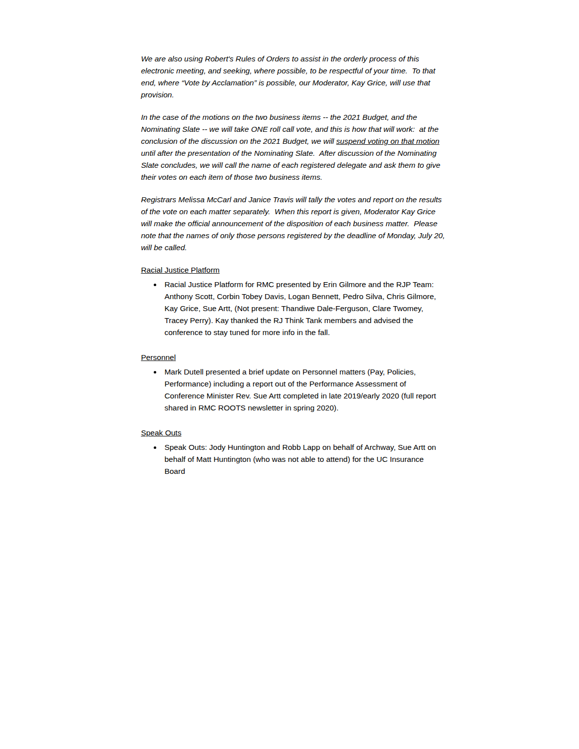We are also using Robert's Rules of Orders to assist in the orderly process of this electronic meeting, and seeking, where possible, to be respectful of your time. To that end, where “Vote by Acclamation” is possible, our Moderator, Kay Grice, will use that provision.
In the case of the motions on the two business items -- the 2021 Budget, and the Nominating Slate -- we will take ONE roll call vote, and this is how that will work: at the conclusion of the discussion on the 2021 Budget, we will suspend voting on that motion until after the presentation of the Nominating Slate. After discussion of the Nominating Slate concludes, we will call the name of each registered delegate and ask them to give their votes on each item of those two business items.
Registrars Melissa McCarl and Janice Travis will tally the votes and report on the results of the vote on each matter separately. When this report is given, Moderator Kay Grice will make the official announcement of the disposition of each business matter. Please note that the names of only those persons registered by the deadline of Monday, July 20, will be called.
Racial Justice Platform
Racial Justice Platform for RMC presented by Erin Gilmore and the RJP Team: Anthony Scott, Corbin Tobey Davis, Logan Bennett, Pedro Silva, Chris Gilmore, Kay Grice, Sue Artt, (Not present: Thandiwe Dale-Ferguson, Clare Twomey, Tracey Perry). Kay thanked the RJ Think Tank members and advised the conference to stay tuned for more info in the fall.
Personnel
Mark Dutell presented a brief update on Personnel matters (Pay, Policies, Performance) including a report out of the Performance Assessment of Conference Minister Rev. Sue Artt completed in late 2019/early 2020 (full report shared in RMC ROOTS newsletter in spring 2020).
Speak Outs
Speak Outs: Jody Huntington and Robb Lapp on behalf of Archway, Sue Artt on behalf of Matt Huntington (who was not able to attend) for the UC Insurance Board